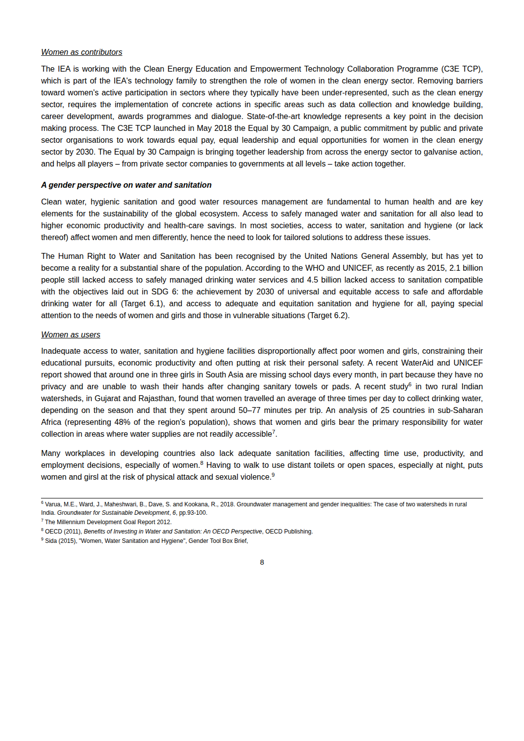Women as contributors
The IEA is working with the Clean Energy Education and Empowerment Technology Collaboration Programme (C3E TCP), which is part of the IEA's technology family to strengthen the role of women in the clean energy sector. Removing barriers toward women's active participation in sectors where they typically have been under-represented, such as the clean energy sector, requires the implementation of concrete actions in specific areas such as data collection and knowledge building, career development, awards programmes and dialogue. State-of-the-art knowledge represents a key point in the decision making process. The C3E TCP launched in May 2018 the Equal by 30 Campaign, a public commitment by public and private sector organisations to work towards equal pay, equal leadership and equal opportunities for women in the clean energy sector by 2030. The Equal by 30 Campaign is bringing together leadership from across the energy sector to galvanise action, and helps all players – from private sector companies to governments at all levels – take action together.
A gender perspective on water and sanitation
Clean water, hygienic sanitation and good water resources management are fundamental to human health and are key elements for the sustainability of the global ecosystem. Access to safely managed water and sanitation for all also lead to higher economic productivity and health-care savings. In most societies, access to water, sanitation and hygiene (or lack thereof) affect women and men differently, hence the need to look for tailored solutions to address these issues.
The Human Right to Water and Sanitation has been recognised by the United Nations General Assembly, but has yet to become a reality for a substantial share of the population. According to the WHO and UNICEF, as recently as 2015, 2.1 billion people still lacked access to safely managed drinking water services and 4.5 billion lacked access to sanitation compatible with the objectives laid out in SDG 6: the achievement by 2030 of universal and equitable access to safe and affordable drinking water for all (Target 6.1), and access to adequate and equitation sanitation and hygiene for all, paying special attention to the needs of women and girls and those in vulnerable situations (Target 6.2).
Women as users
Inadequate access to water, sanitation and hygiene facilities disproportionally affect poor women and girls, constraining their educational pursuits, economic productivity and often putting at risk their personal safety. A recent WaterAid and UNICEF report showed that around one in three girls in South Asia are missing school days every month, in part because they have no privacy and are unable to wash their hands after changing sanitary towels or pads. A recent study6 in two rural Indian watersheds, in Gujarat and Rajasthan, found that women travelled an average of three times per day to collect drinking water, depending on the season and that they spent around 50–77 minutes per trip. An analysis of 25 countries in sub-Saharan Africa (representing 48% of the region's population), shows that women and girls bear the primary responsibility for water collection in areas where water supplies are not readily accessible7.
Many workplaces in developing countries also lack adequate sanitation facilities, affecting time use, productivity, and employment decisions, especially of women.8 Having to walk to use distant toilets or open spaces, especially at night, puts women and girsl at the risk of physical attack and sexual violence.9
6 Varua, M.E., Ward, J., Maheshwari, B., Dave, S. and Kookana, R., 2018. Groundwater management and gender inequalities: The case of two watersheds in rural India. Groundwater for Sustainable Development, 6, pp.93-100.
7 The Millennium Development Goal Report 2012.
8 OECD (2011), Benefits of Investing in Water and Sanitation: An OECD Perspective, OECD Publishing.
9 Sida (2015), "Women, Water Sanitation and Hygiene", Gender Tool Box Brief,
8